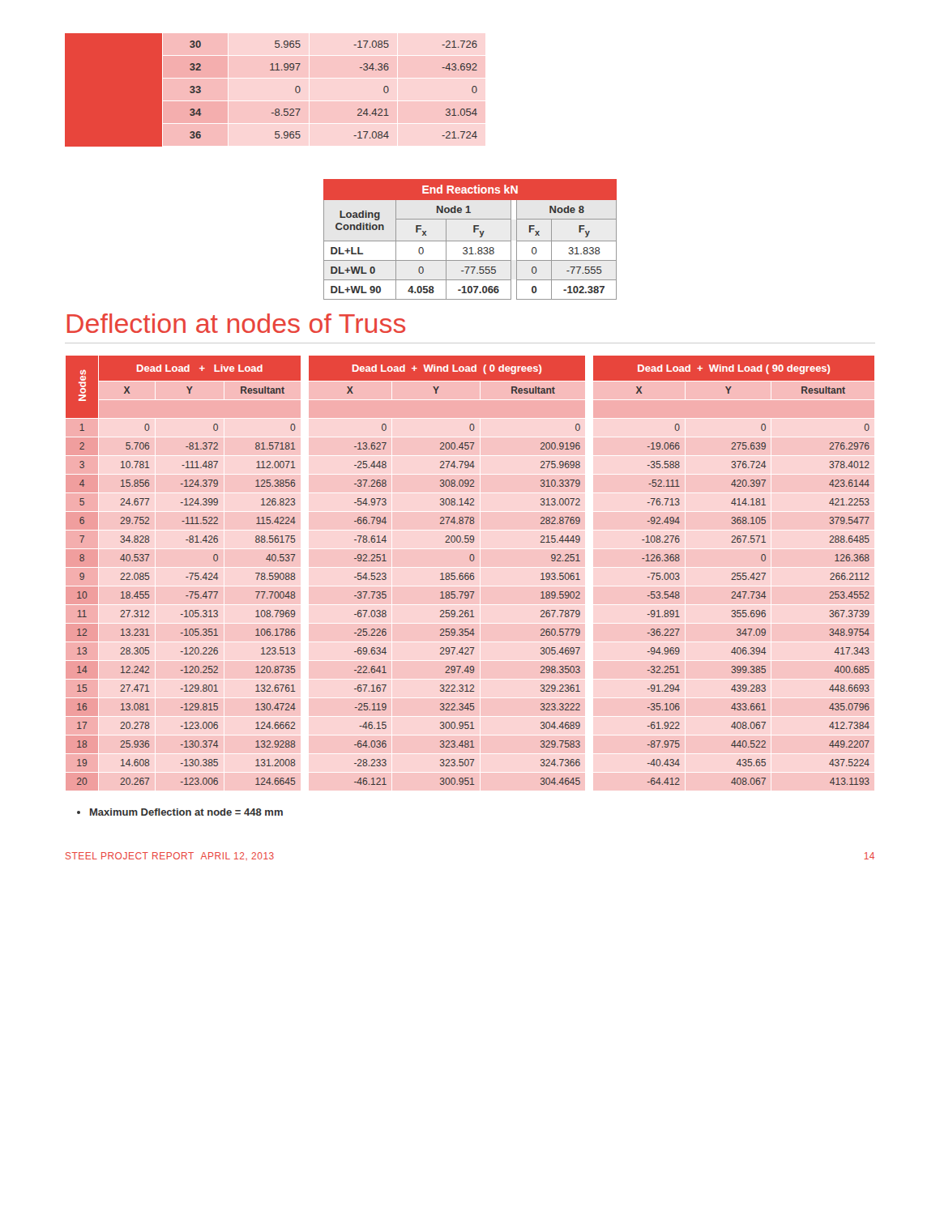| | 30 | 5.965 | -17.085 | -21.726 |
| 32 | 11.997 | -34.36 | -43.692 |
| 33 | 0 | 0 | 0 |
| 34 | -8.527 | 24.421 | 31.054 |
| 36 | 5.965 | -17.084 | -21.724 |
| End Reactions kN |
| --- |
| Loading Condition | Node 1 | | Node 8 |
| F x | F y | | F x | F y |
| DL+LL | 0 | 31.838 | | 0 | 31.838 |
| DL+WL 0 | 0 | -77.555 | | 0 | -77.555 |
| DL+WL 90 | 4.058 | -107.066 | | 0 | -102.387 |
Deflection at nodes of Truss
| Nodes | Dead Load + Live Load | | Dead Load + Wind Load ( 0 degrees) | | Dead Load + Wind Load ( 90 degrees) |
| --- | --- | --- | --- | --- | --- |
| X | Y | Resultant | | X | Y | Resultant | | X | Y | Resultant |
| 1 | 0 | 0 | 0 | | 0 | 0 | 0 | | 0 | 0 | 0 |
| 2 | 5.706 | -81.372 | 81.57181 | | -13.627 | 200.457 | 200.9196 | | -19.066 | 275.639 | 276.2976 |
| 3 | 10.781 | -111.487 | 112.0071 | | -25.448 | 274.794 | 275.9698 | | -35.588 | 376.724 | 378.4012 |
| 4 | 15.856 | -124.379 | 125.3856 | | -37.268 | 308.092 | 310.3379 | | -52.111 | 420.397 | 423.6144 |
| 5 | 24.677 | -124.399 | 126.823 | | -54.973 | 308.142 | 313.0072 | | -76.713 | 414.181 | 421.2253 |
| 6 | 29.752 | -111.522 | 115.4224 | | -66.794 | 274.878 | 282.8769 | | -92.494 | 368.105 | 379.5477 |
| 7 | 34.828 | -81.426 | 88.56175 | | -78.614 | 200.59 | 215.4449 | | -108.276 | 267.571 | 288.6485 |
| 8 | 40.537 | 0 | 40.537 | | -92.251 | 0 | 92.251 | | -126.368 | 0 | 126.368 |
| 9 | 22.085 | -75.424 | 78.59088 | | -54.523 | 185.666 | 193.5061 | | -75.003 | 255.427 | 266.2112 |
| 10 | 18.455 | -75.477 | 77.70048 | | -37.735 | 185.797 | 189.5902 | | -53.548 | 247.734 | 253.4552 |
| 11 | 27.312 | -105.313 | 108.7969 | | -67.038 | 259.261 | 267.7879 | | -91.891 | 355.696 | 367.3739 |
| 12 | 13.231 | -105.351 | 106.1786 | | -25.226 | 259.354 | 260.5779 | | -36.227 | 347.09 | 348.9754 |
| 13 | 28.305 | -120.226 | 123.513 | | -69.634 | 297.427 | 305.4697 | | -94.969 | 406.394 | 417.343 |
| 14 | 12.242 | -120.252 | 120.8735 | | -22.641 | 297.49 | 298.3503 | | -32.251 | 399.385 | 400.685 |
| 15 | 27.471 | -129.801 | 132.6761 | | -67.167 | 322.312 | 329.2361 | | -91.294 | 439.283 | 448.6693 |
| 16 | 13.081 | -129.815 | 130.4724 | | -25.119 | 322.345 | 323.3222 | | -35.106 | 433.661 | 435.0796 |
| 17 | 20.278 | -123.006 | 124.6662 | | -46.15 | 300.951 | 304.4689 | | -61.922 | 408.067 | 412.7384 |
| 18 | 25.936 | -130.374 | 132.9288 | | -64.036 | 323.481 | 329.7583 | | -87.975 | 440.522 | 449.2207 |
| 19 | 14.608 | -130.385 | 131.2008 | | -28.233 | 323.507 | 324.7366 | | -40.434 | 435.65 | 437.5224 |
| 20 | 20.267 | -123.006 | 124.6645 | | -46.121 | 300.951 | 304.4645 | | -64.412 | 408.067 | 413.1193 |
Maximum Deflection at node = 448 mm
STEEL PROJECT REPORT APRIL 12, 2013 14